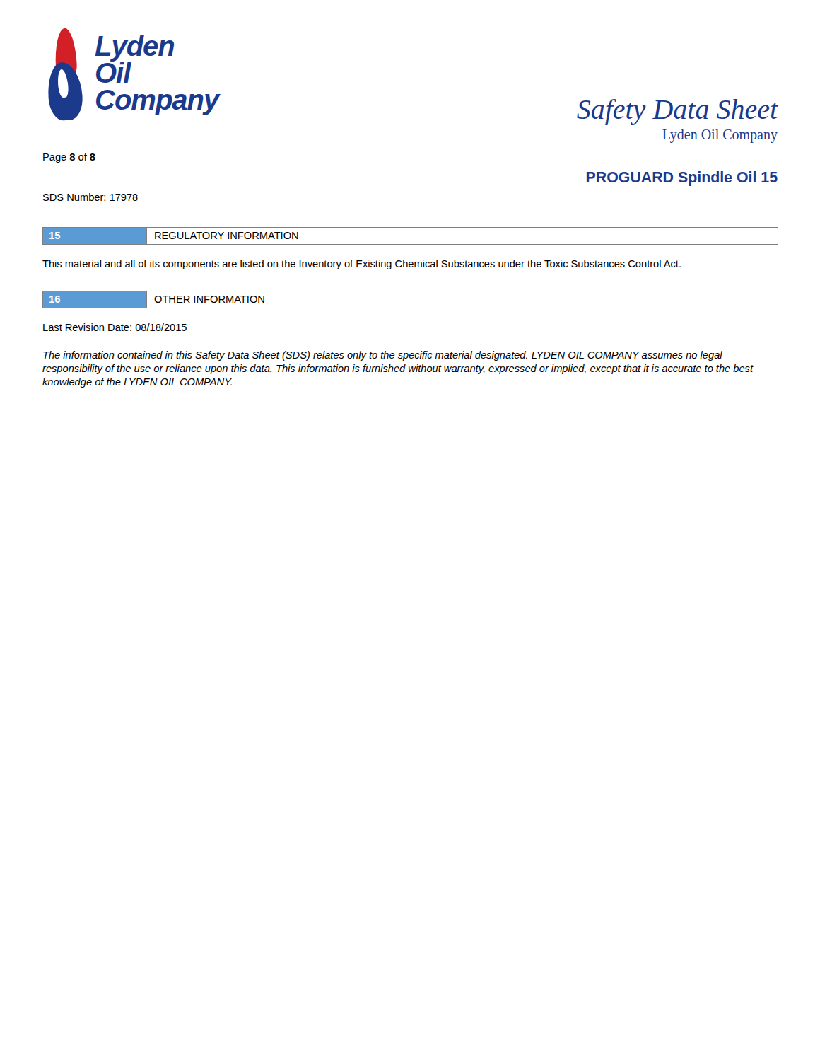Lyden
Oil
Company
Safety Data Sheet
Lyden Oil Company
Page 8 of 8
PROGUARD Spindle Oil 15
SDS Number: 17978
15
REGULATORY INFORMATION
This material and all of its components are listed on the Inventory of Existing Chemical Substances under the Toxic Substances Control Act.
16
OTHER INFORMATION
Last Revision Date: 08/18/2015
The information contained in this Safety Data Sheet (SDS) relates only to the specific material designated. LYDEN OIL COMPANY assumes no legal responsibility of the use or reliance upon this data. This information is furnished without warranty, expressed or implied, except that it is accurate to the best knowledge of the LYDEN OIL COMPANY.